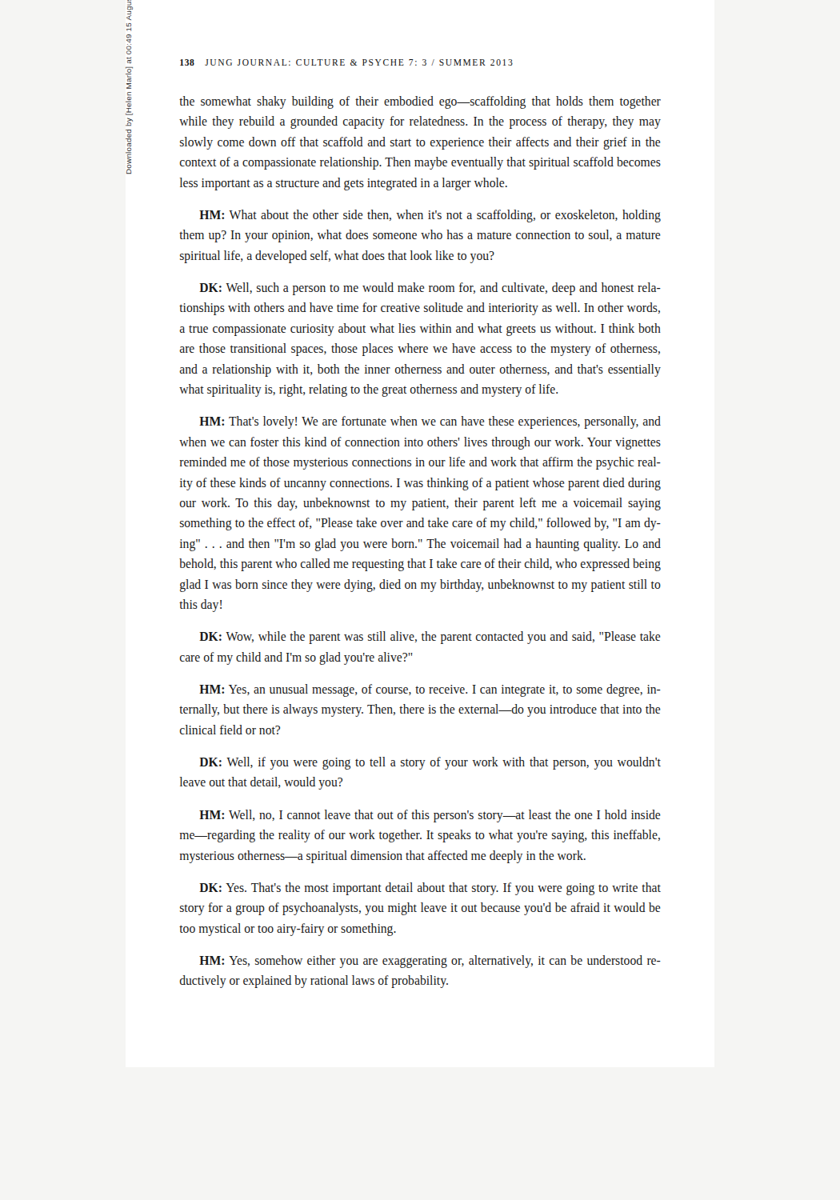Downloaded by [Helen Marlo] at 00:49 15 August 2013
138 JUNG JOURNAL: CULTURE & PSYCHE 7: 3 / SUMMER 2013
the somewhat shaky building of their embodied ego—scaffolding that holds them together while they rebuild a grounded capacity for relatedness. In the process of therapy, they may slowly come down off that scaffold and start to experience their affects and their grief in the context of a compassionate relationship. Then maybe eventually that spiritual scaffold becomes less important as a structure and gets integrated in a larger whole.
HM: What about the other side then, when it's not a scaffolding, or exoskeleton, holding them up? In your opinion, what does someone who has a mature connection to soul, a mature spiritual life, a developed self, what does that look like to you?
DK: Well, such a person to me would make room for, and cultivate, deep and honest relationships with others and have time for creative solitude and interiority as well. In other words, a true compassionate curiosity about what lies within and what greets us without. I think both are those transitional spaces, those places where we have access to the mystery of otherness, and a relationship with it, both the inner otherness and outer otherness, and that's essentially what spirituality is, right, relating to the great otherness and mystery of life.
HM: That's lovely! We are fortunate when we can have these experiences, personally, and when we can foster this kind of connection into others' lives through our work. Your vignettes reminded me of those mysterious connections in our life and work that affirm the psychic reality of these kinds of uncanny connections. I was thinking of a patient whose parent died during our work. To this day, unbeknownst to my patient, their parent left me a voicemail saying something to the effect of, "Please take over and take care of my child," followed by, "I am dying" . . . and then "I'm so glad you were born." The voicemail had a haunting quality. Lo and behold, this parent who called me requesting that I take care of their child, who expressed being glad I was born since they were dying, died on my birthday, unbeknownst to my patient still to this day!
DK: Wow, while the parent was still alive, the parent contacted you and said, "Please take care of my child and I'm so glad you're alive?"
HM: Yes, an unusual message, of course, to receive. I can integrate it, to some degree, internally, but there is always mystery. Then, there is the external—do you introduce that into the clinical field or not?
DK: Well, if you were going to tell a story of your work with that person, you wouldn't leave out that detail, would you?
HM: Well, no, I cannot leave that out of this person's story—at least the one I hold inside me—regarding the reality of our work together. It speaks to what you're saying, this ineffable, mysterious otherness—a spiritual dimension that affected me deeply in the work.
DK: Yes. That's the most important detail about that story. If you were going to write that story for a group of psychoanalysts, you might leave it out because you'd be afraid it would be too mystical or too airy-fairy or something.
HM: Yes, somehow either you are exaggerating or, alternatively, it can be understood reductively or explained by rational laws of probability.